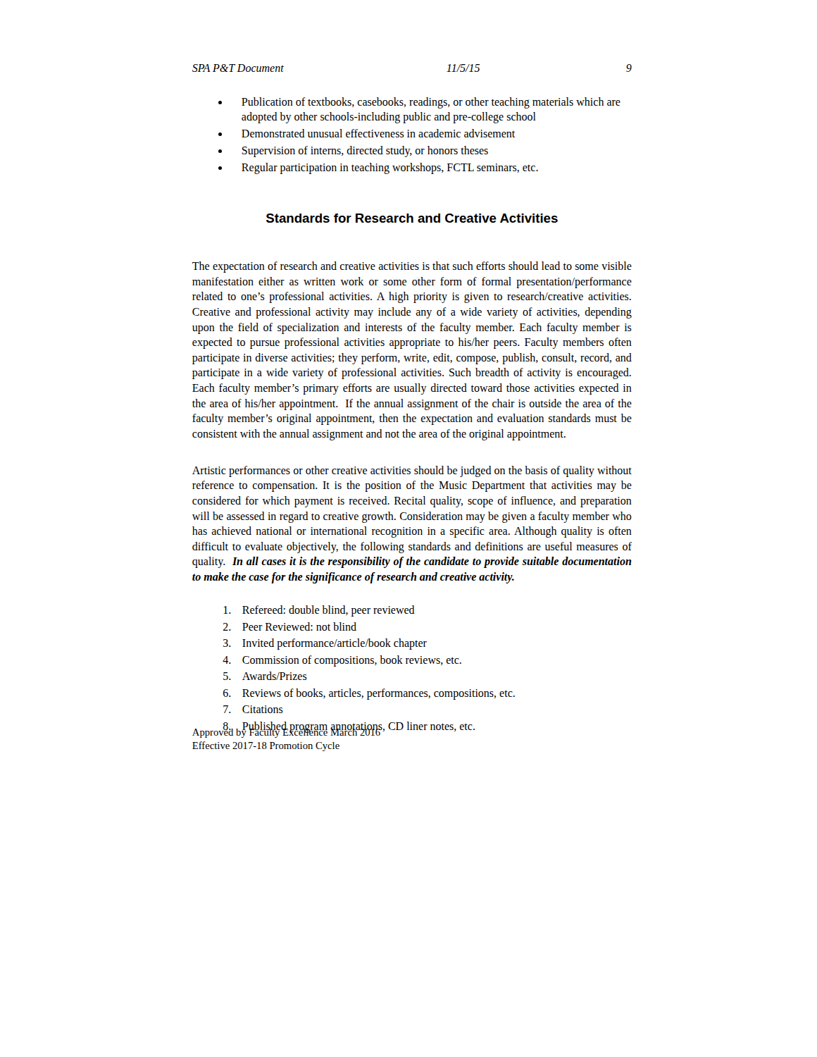SPA P&T Document 11/5/15 9
Publication of textbooks, casebooks, readings, or other teaching materials which are adopted by other schools-including public and pre-college school
Demonstrated unusual effectiveness in academic advisement
Supervision of interns, directed study, or honors theses
Regular participation in teaching workshops, FCTL seminars, etc.
Standards for Research and Creative Activities
The expectation of research and creative activities is that such efforts should lead to some visible manifestation either as written work or some other form of formal presentation/performance related to one’s professional activities. A high priority is given to research/creative activities. Creative and professional activity may include any of a wide variety of activities, depending upon the field of specialization and interests of the faculty member. Each faculty member is expected to pursue professional activities appropriate to his/her peers. Faculty members often participate in diverse activities; they perform, write, edit, compose, publish, consult, record, and participate in a wide variety of professional activities. Such breadth of activity is encouraged. Each faculty member’s primary efforts are usually directed toward those activities expected in the area of his/her appointment. If the annual assignment of the chair is outside the area of the faculty member’s original appointment, then the expectation and evaluation standards must be consistent with the annual assignment and not the area of the original appointment.
Artistic performances or other creative activities should be judged on the basis of quality without reference to compensation. It is the position of the Music Department that activities may be considered for which payment is received. Recital quality, scope of influence, and preparation will be assessed in regard to creative growth. Consideration may be given a faculty member who has achieved national or international recognition in a specific area. Although quality is often difficult to evaluate objectively, the following standards and definitions are useful measures of quality. In all cases it is the responsibility of the candidate to provide suitable documentation to make the case for the significance of research and creative activity.
Refereed: double blind, peer reviewed
Peer Reviewed: not blind
Invited performance/article/book chapter
Commission of compositions, book reviews, etc.
Awards/Prizes
Reviews of books, articles, performances, compositions, etc.
Citations
Published program annotations, CD liner notes, etc.
Approved by Faculty Excellence March 2016
Effective 2017-18 Promotion Cycle